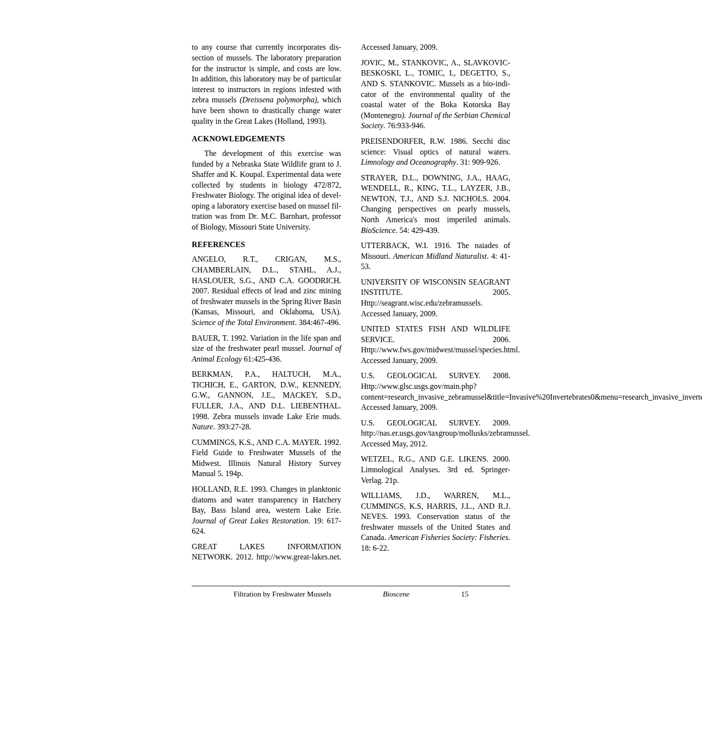to any course that currently incorporates dissection of mussels. The laboratory preparation for the instructor is simple, and costs are low. In addition, this laboratory may be of particular interest to instructors in regions infested with zebra mussels (Dreissena polymorpha), which have been shown to drastically change water quality in the Great Lakes (Holland, 1993).
Acknowledgements
The development of this exercise was funded by a Nebraska State Wildlife grant to J. Shaffer and K. Koupal. Experimental data were collected by students in biology 472/872, Freshwater Biology. The original idea of developing a laboratory exercise based on mussel filtration was from Dr. M.C. Barnhart, professor of Biology, Missouri State University.
References
ANGELO, R.T., CRIGAN, M.S., CHAMBERLAIN, D.L., STAHL, A.J., HASLOUER, S.G., AND C.A. GOODRICH. 2007. Residual effects of lead and zinc mining of freshwater mussels in the Spring River Basin (Kansas, Missouri, and Oklahoma, USA). Science of the Total Environment. 384:467-496.
BAUER, T. 1992. Variation in the life span and size of the freshwater pearl mussel. Journal of Animal Ecology 61:425-436.
BERKMAN, P.A., HALTUCH, M.A., TICHICH, E., GARTON, D.W., KENNEDY, G.W., GANNON, J.E., MACKEY, S.D., FULLER, J.A., AND D.L. LIEBENTHAL. 1998. Zebra mussels invade Lake Erie muds. Nature. 393:27-28.
CUMMINGS, K.S., AND C.A. MAYER. 1992. Field Guide to Freshwater Mussels of the Midwest. Illinois Natural History Survey Manual 5. 194p.
HOLLAND, R.E. 1993. Changes in planktonic diatoms and water transparency in Hatchery Bay, Bass Island area, western Lake Erie. Journal of Great Lakes Restoration. 19: 617-624.
GREAT LAKES INFORMATION NETWORK. 2012. http://www.great-lakes.net. Accessed January, 2009.
JOVIC, M., STANKOVIC, A., SLAVKOVIC-BESKOSKI, L., TOMIC, I., DEGETTO, S., AND S. STANKOVIC. Mussels as a bio-indicator of the environmental quality of the coastal water of the Boka Kotorska Bay (Montenegro). Journal of the Serbian Chemical Society. 76:933-946.
PREISENDORFER, R.W. 1986. Secchi disc science: Visual optics of natural waters. Limnology and Oceanography. 31: 909-926.
STRAYER, D.L., DOWNING, J.A., HAAG, WENDELL, R., KING, T.L., LAYZER, J.B., NEWTON, T.J., AND S.J. NICHOLS. 2004. Changing perspectives on pearly mussels, North America's most imperiled animals. BioScience. 54: 429-439.
UTTERBACK, W.I. 1916. The naiades of Missouri. American Midland Naturalist. 4: 41-53.
UNIVERSITY OF WISCONSIN SEAGRANT INSTITUTE. 2005. Http://seagrant.wisc.edu/zebramussels. Accessed January, 2009.
UNITED STATES FISH AND WILDLIFE SERVICE. 2006. Http://www.fws.gov/midwest/mussel/species.html. Accessed January, 2009.
U.S. GEOLOGICAL SURVEY. 2008. Http://www.glsc.usgs.gov/main.php?content=research_invasive_zebramussel&title=Invasive%20Invertebrates0&menu=research_invasive_invertebrates. Accessed January, 2009.
U.S. GEOLOGICAL SURVEY. 2009. http://nas.er.usgs.gov/taxgroup/mollusks/zebramussel. Accessed May, 2012.
WETZEL, R.G., AND G.E. LIKENS. 2000. Limnological Analyses. 3rd ed. Springer-Verlag. 21p.
WILLIAMS, J.D., WARREN, M.L., CUMMINGS, K.S, HARRIS, J.L., AND R.J. NEVES. 1993. Conservation status of the freshwater mussels of the United States and Canada. American Fisheries Society: Fisheries. 18: 6-22.
Filtration by Freshwater Mussels Bioscene 15